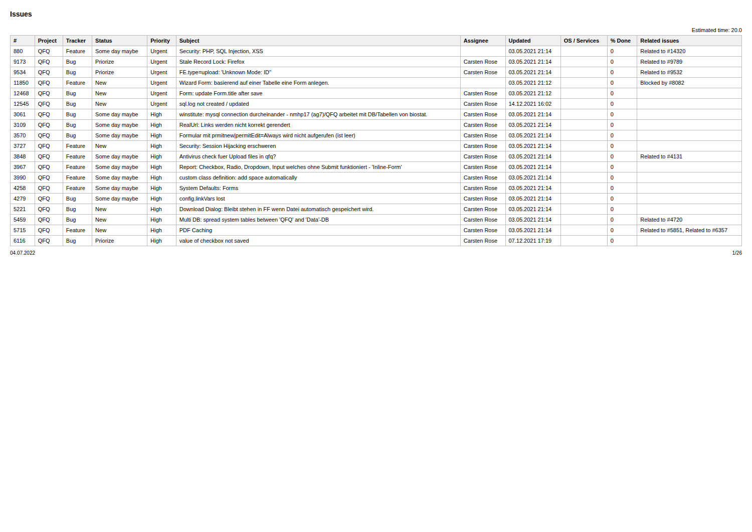Issues
Estimated time: 20.0
| # | Project | Tracker | Status | Priority | Subject | Assignee | Updated | OS / Services | % Done | Related issues |
| --- | --- | --- | --- | --- | --- | --- | --- | --- | --- | --- |
| 880 | QFQ | Feature | Some day maybe | Urgent | Security: PHP, SQL Injection, XSS | | 03.05.2021 21:14 | | 0 | Related to #14320 |
| 9173 | QFQ | Bug | Priorize | Urgent | Stale Record Lock: Firefox | Carsten Rose | 03.05.2021 21:14 | | 0 | Related to #9789 |
| 9534 | QFQ | Bug | Priorize | Urgent | FE.type=upload: 'Unknown Mode: ID'' | Carsten Rose | 03.05.2021 21:14 | | 0 | Related to #9532 |
| 11850 | QFQ | Feature | New | Urgent | Wizard Form: basierend auf einer Tabelle eine Form anlegen. | | 03.05.2021 21:12 | | 0 | Blocked by #8082 |
| 12468 | QFQ | Bug | New | Urgent | Form: update Form.title after save | Carsten Rose | 03.05.2021 21:12 | | 0 | |
| 12545 | QFQ | Bug | New | Urgent | sql.log not created / updated | Carsten Rose | 14.12.2021 16:02 | | 0 | |
| 3061 | QFQ | Bug | Some day maybe | High | winstitute: mysql connection durcheinander - nmhp17 (ag7)/QFQ arbeitet mit DB/Tabellen von biostat. | Carsten Rose | 03.05.2021 21:14 | | 0 | |
| 3109 | QFQ | Bug | Some day maybe | High | RealUrl: Links werden nicht korrekt gerendert | Carsten Rose | 03.05.2021 21:14 | | 0 | |
| 3570 | QFQ | Bug | Some day maybe | High | Formular mit prmitnew/permitEdit=Always wird nicht aufgerufen (ist leer) | Carsten Rose | 03.05.2021 21:14 | | 0 | |
| 3727 | QFQ | Feature | New | High | Security: Session Hijacking erschweren | Carsten Rose | 03.05.2021 21:14 | | 0 | |
| 3848 | QFQ | Feature | Some day maybe | High | Antivirus check fuer Upload files in qfq? | Carsten Rose | 03.05.2021 21:14 | | 0 | Related to #4131 |
| 3967 | QFQ | Feature | Some day maybe | High | Report: Checkbox, Radio, Dropdown, Input welches ohne Submit funktioniert - 'Inline-Form' | Carsten Rose | 03.05.2021 21:14 | | 0 | |
| 3990 | QFQ | Feature | Some day maybe | High | custom class definition: add space automatically | Carsten Rose | 03.05.2021 21:14 | | 0 | |
| 4258 | QFQ | Feature | Some day maybe | High | System Defaults: Forms | Carsten Rose | 03.05.2021 21:14 | | 0 | |
| 4279 | QFQ | Bug | Some day maybe | High | config.linkVars lost | Carsten Rose | 03.05.2021 21:14 | | 0 | |
| 5221 | QFQ | Bug | New | High | Download Dialog: Bleibt stehen in FF wenn Datei automatisch gespeichert wird. | Carsten Rose | 03.05.2021 21:14 | | 0 | |
| 5459 | QFQ | Bug | New | High | Multi DB: spread system tables between 'QFQ' and 'Data'-DB | Carsten Rose | 03.05.2021 21:14 | | 0 | Related to #4720 |
| 5715 | QFQ | Feature | New | High | PDF Caching | Carsten Rose | 03.05.2021 21:14 | | 0 | Related to #5851, Related to #6357 |
| 6116 | QFQ | Bug | Priorize | High | value of checkbox not saved | Carsten Rose | 07.12.2021 17:19 | | 0 | |
04.07.2022 1/26